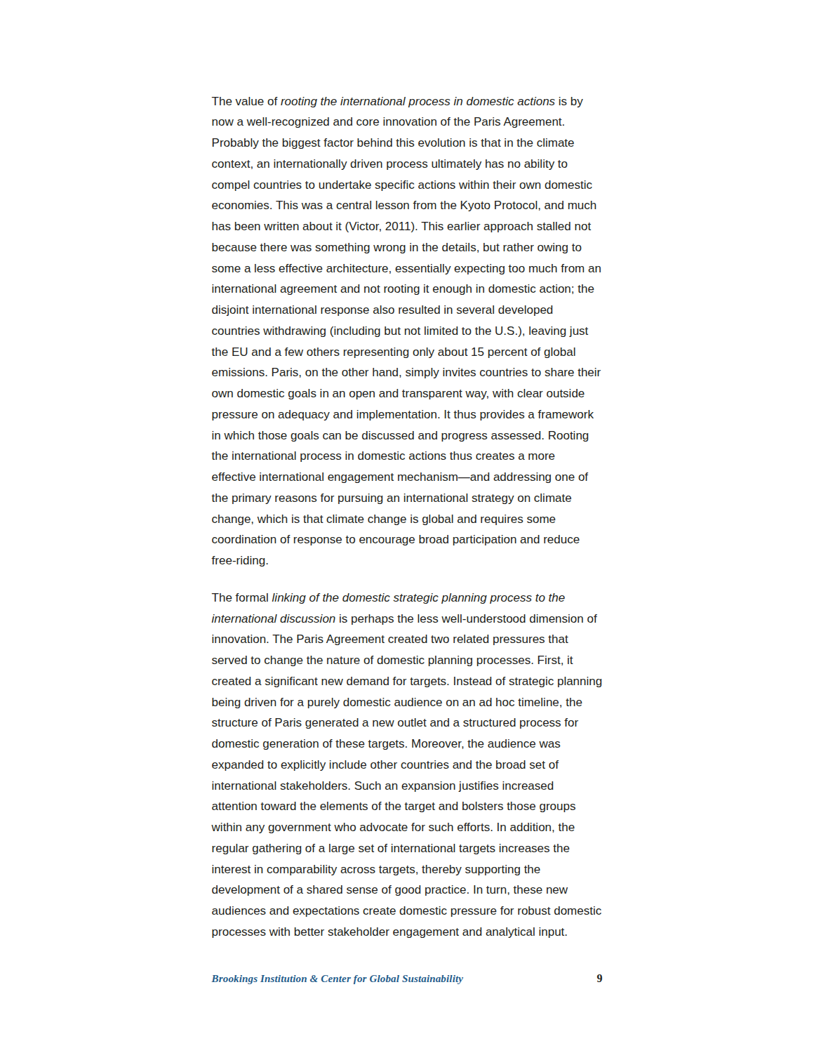The value of rooting the international process in domestic actions is by now a well-recognized and core innovation of the Paris Agreement. Probably the biggest factor behind this evolution is that in the climate context, an internationally driven process ultimately has no ability to compel countries to undertake specific actions within their own domestic economies. This was a central lesson from the Kyoto Protocol, and much has been written about it (Victor, 2011). This earlier approach stalled not because there was something wrong in the details, but rather owing to some a less effective architecture, essentially expecting too much from an international agreement and not rooting it enough in domestic action; the disjoint international response also resulted in several developed countries withdrawing (including but not limited to the U.S.), leaving just the EU and a few others representing only about 15 percent of global emissions. Paris, on the other hand, simply invites countries to share their own domestic goals in an open and transparent way, with clear outside pressure on adequacy and implementation. It thus provides a framework in which those goals can be discussed and progress assessed. Rooting the international process in domestic actions thus creates a more effective international engagement mechanism—and addressing one of the primary reasons for pursuing an international strategy on climate change, which is that climate change is global and requires some coordination of response to encourage broad participation and reduce free-riding.
The formal linking of the domestic strategic planning process to the international discussion is perhaps the less well-understood dimension of innovation. The Paris Agreement created two related pressures that served to change the nature of domestic planning processes. First, it created a significant new demand for targets. Instead of strategic planning being driven for a purely domestic audience on an ad hoc timeline, the structure of Paris generated a new outlet and a structured process for domestic generation of these targets. Moreover, the audience was expanded to explicitly include other countries and the broad set of international stakeholders. Such an expansion justifies increased attention toward the elements of the target and bolsters those groups within any government who advocate for such efforts. In addition, the regular gathering of a large set of international targets increases the interest in comparability across targets, thereby supporting the development of a shared sense of good practice. In turn, these new audiences and expectations create domestic pressure for robust domestic processes with better stakeholder engagement and analytical input.
Brookings Institution & Center for Global Sustainability 9